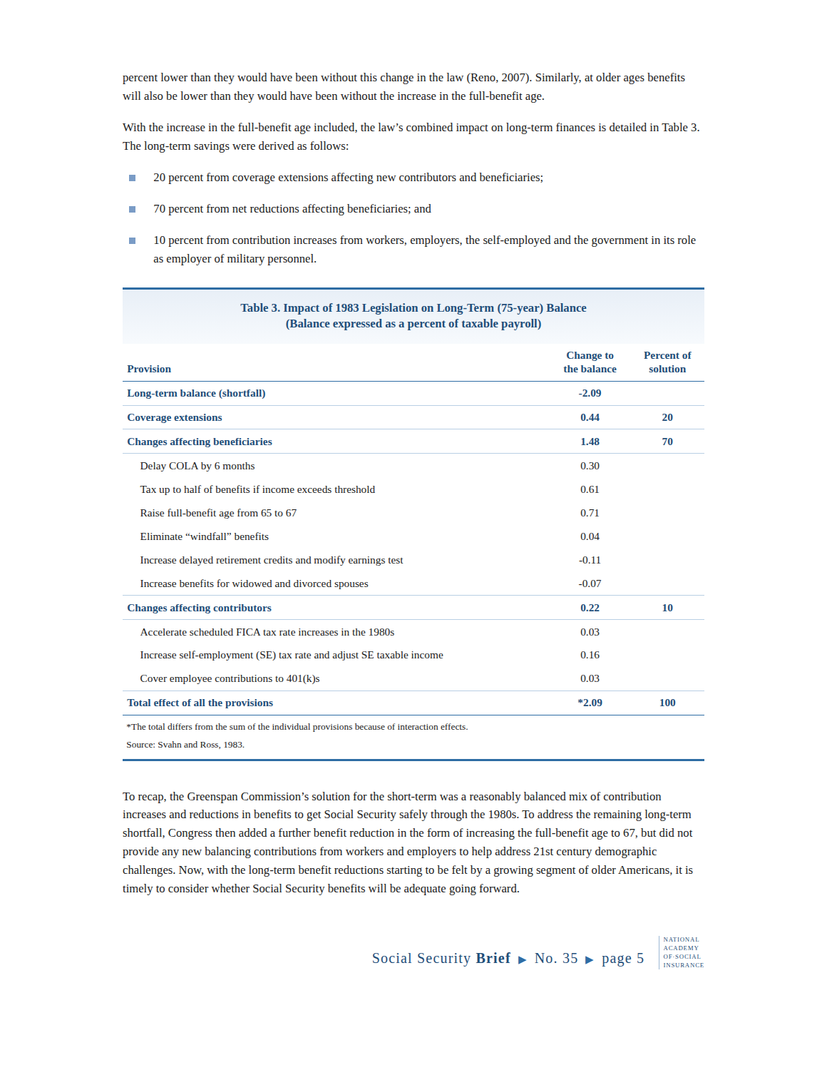percent lower than they would have been without this change in the law (Reno, 2007). Similarly, at older ages benefits will also be lower than they would have been without the increase in the full-benefit age.
With the increase in the full-benefit age included, the law’s combined impact on long-term finances is detailed in Table 3. The long-term savings were derived as follows:
20 percent from coverage extensions affecting new contributors and beneficiaries;
70 percent from net reductions affecting beneficiaries; and
10 percent from contribution increases from workers, employers, the self-employed and the government in its role as employer of military personnel.
Table 3. Impact of 1983 Legislation on Long-Term (75-year) Balance
(Balance expressed as a percent of taxable payroll)
| Provision | Change to the balance | Percent of solution |
| --- | --- | --- |
| Long-term balance (shortfall) | -2.09 | |
| Coverage extensions | 0.44 | 20 |
| Changes affecting beneficiaries | 1.48 | 70 |
| Delay COLA by 6 months | 0.30 | |
| Tax up to half of benefits if income exceeds threshold | 0.61 | |
| Raise full-benefit age from 65 to 67 | 0.71 | |
| Eliminate “windfall” benefits | 0.04 | |
| Increase delayed retirement credits and modify earnings test | -0.11 | |
| Increase benefits for widowed and divorced spouses | -0.07 | |
| Changes affecting contributors | 0.22 | 10 |
| Accelerate scheduled FICA tax rate increases in the 1980s | 0.03 | |
| Increase self-employment (SE) tax rate and adjust SE taxable income | 0.16 | |
| Cover employee contributions to 401(k)s | 0.03 | |
| Total effect of all the provisions | *2.09 | 100 |
*The total differs from the sum of the individual provisions because of interaction effects.
Source: Svahn and Ross, 1983.
To recap, the Greenspan Commission’s solution for the short-term was a reasonably balanced mix of contribution increases and reductions in benefits to get Social Security safely through the 1980s. To address the remaining long-term shortfall, Congress then added a further benefit reduction in the form of increasing the full-benefit age to 67, but did not provide any new balancing contributions from workers and employers to help address 21st century demographic challenges. Now, with the long-term benefit reductions starting to be felt by a growing segment of older Americans, it is timely to consider whether Social Security benefits will be adequate going forward.
Social Security Brief ▶ No. 35 ▶ page 5
NATIONAL
ACADEMY
OF·SOCIAL
INSURANCE